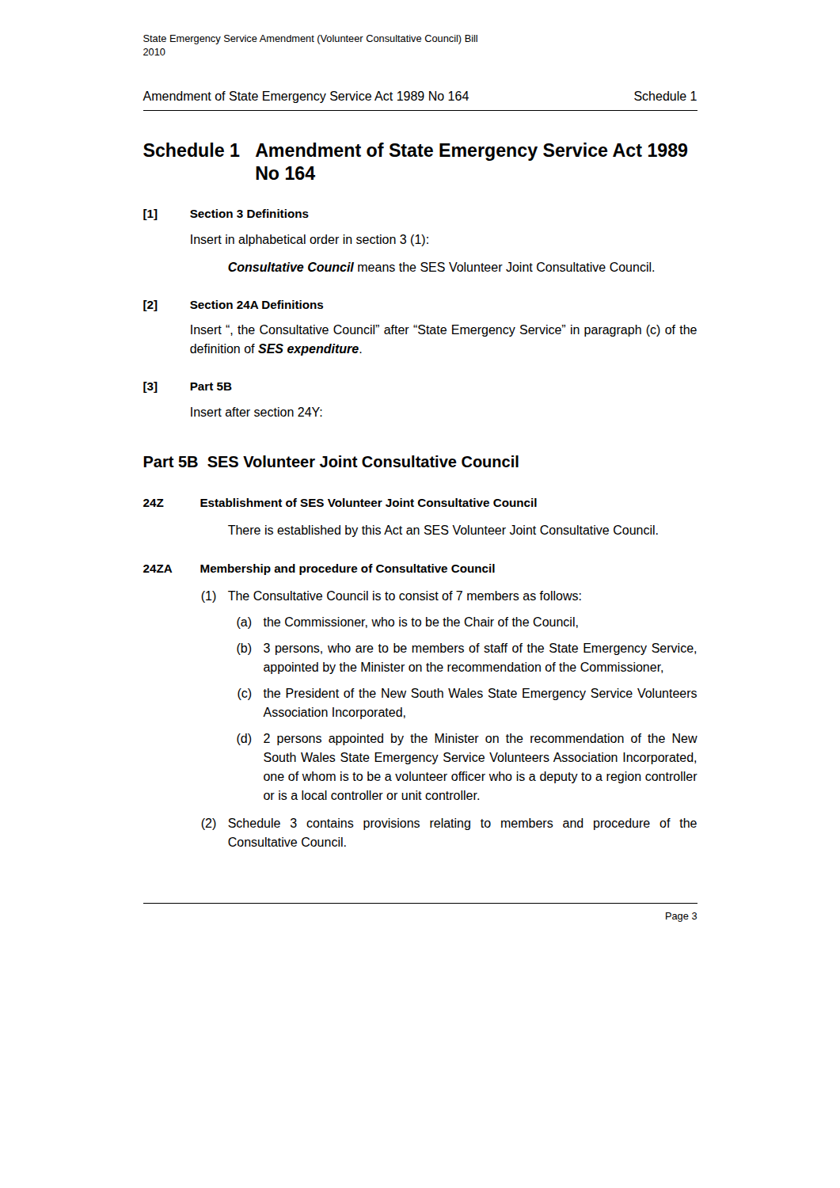State Emergency Service Amendment (Volunteer Consultative Council) Bill
2010
Amendment of State Emergency Service Act 1989 No 164
Schedule 1
Schedule 1 Amendment of State Emergency Service Act 1989 No 164
[1] Section 3 Definitions
Insert in alphabetical order in section 3 (1):
Consultative Council means the SES Volunteer Joint Consultative Council.
[2] Section 24A Definitions
Insert “, the Consultative Council” after “State Emergency Service” in paragraph (c) of the definition of SES expenditure.
[3] Part 5B
Insert after section 24Y:
Part 5B SES Volunteer Joint Consultative Council
24Z Establishment of SES Volunteer Joint Consultative Council
There is established by this Act an SES Volunteer Joint Consultative Council.
24ZA Membership and procedure of Consultative Council
(1) The Consultative Council is to consist of 7 members as follows:
(a) the Commissioner, who is to be the Chair of the Council,
(b) 3 persons, who are to be members of staff of the State Emergency Service, appointed by the Minister on the recommendation of the Commissioner,
(c) the President of the New South Wales State Emergency Service Volunteers Association Incorporated,
(d) 2 persons appointed by the Minister on the recommendation of the New South Wales State Emergency Service Volunteers Association Incorporated, one of whom is to be a volunteer officer who is a deputy to a region controller or is a local controller or unit controller.
(2) Schedule 3 contains provisions relating to members and procedure of the Consultative Council.
Page 3